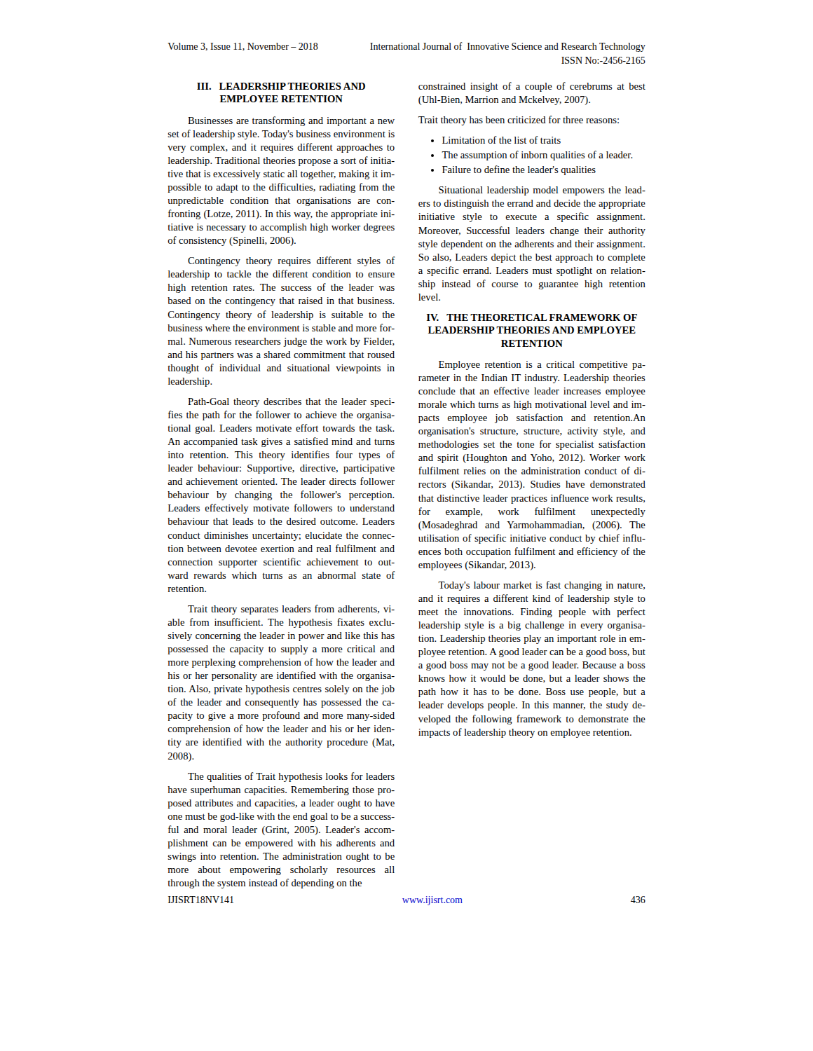Volume 3, Issue 11, November – 2018
International Journal of Innovative Science and Research Technology
ISSN No:-2456-2165
III. Leadership Theories and Employee Retention
Businesses are transforming and important a new set of leadership style. Today's business environment is very complex, and it requires different approaches to leadership. Traditional theories propose a sort of initiative that is excessively static all together, making it impossible to adapt to the difficulties, radiating from the unpredictable condition that organisations are confronting (Lotze, 2011). In this way, the appropriate initiative is necessary to accomplish high worker degrees of consistency (Spinelli, 2006).
Contingency theory requires different styles of leadership to tackle the different condition to ensure high retention rates. The success of the leader was based on the contingency that raised in that business. Contingency theory of leadership is suitable to the business where the environment is stable and more formal. Numerous researchers judge the work by Fielder, and his partners was a shared commitment that roused thought of individual and situational viewpoints in leadership.
Path-Goal theory describes that the leader specifies the path for the follower to achieve the organisational goal. Leaders motivate effort towards the task. An accompanied task gives a satisfied mind and turns into retention. This theory identifies four types of leader behaviour: Supportive, directive, participative and achievement oriented. The leader directs follower behaviour by changing the follower's perception. Leaders effectively motivate followers to understand behaviour that leads to the desired outcome. Leaders conduct diminishes uncertainty; elucidate the connection between devotee exertion and real fulfilment and connection supporter scientific achievement to outward rewards which turns as an abnormal state of retention.
Trait theory separates leaders from adherents, viable from insufficient. The hypothesis fixates exclusively concerning the leader in power and like this has possessed the capacity to supply a more critical and more perplexing comprehension of how the leader and his or her personality are identified with the organisation. Also, private hypothesis centres solely on the job of the leader and consequently has possessed the capacity to give a more profound and more many-sided comprehension of how the leader and his or her identity are identified with the authority procedure (Mat, 2008).
The qualities of Trait hypothesis looks for leaders have superhuman capacities. Remembering those proposed attributes and capacities, a leader ought to have one must be god-like with the end goal to be a successful and moral leader (Grint, 2005). Leader's accomplishment can be empowered with his adherents and swings into retention. The administration ought to be more about empowering scholarly resources all through the system instead of depending on the
constrained insight of a couple of cerebrums at best (Uhl-Bien, Marrion and Mckelvey, 2007).
Trait theory has been criticized for three reasons:
Limitation of the list of traits
The assumption of inborn qualities of a leader.
Failure to define the leader's qualities
Situational leadership model empowers the leaders to distinguish the errand and decide the appropriate initiative style to execute a specific assignment. Moreover, Successful leaders change their authority style dependent on the adherents and their assignment. So also, Leaders depict the best approach to complete a specific errand. Leaders must spotlight on relationship instead of course to guarantee high retention level.
IV. The Theoretical Framework of Leadership Theories and Employee Retention
Employee retention is a critical competitive parameter in the Indian IT industry. Leadership theories conclude that an effective leader increases employee morale which turns as high motivational level and impacts employee job satisfaction and retention.An organisation's structure, structure, activity style, and methodologies set the tone for specialist satisfaction and spirit (Houghton and Yoho, 2012). Worker work fulfilment relies on the administration conduct of directors (Sikandar, 2013). Studies have demonstrated that distinctive leader practices influence work results, for example, work fulfilment unexpectedly (Mosadeghrad and Yarmohammadian, (2006). The utilisation of specific initiative conduct by chief influences both occupation fulfilment and efficiency of the employees (Sikandar, 2013).
Today's labour market is fast changing in nature, and it requires a different kind of leadership style to meet the innovations. Finding people with perfect leadership style is a big challenge in every organisation. Leadership theories play an important role in employee retention. A good leader can be a good boss, but a good boss may not be a good leader. Because a boss knows how it would be done, but a leader shows the path how it has to be done. Boss use people, but a leader develops people. In this manner, the study developed the following framework to demonstrate the impacts of leadership theory on employee retention.
IJISRT18NV141
www.ijisrt.com
436